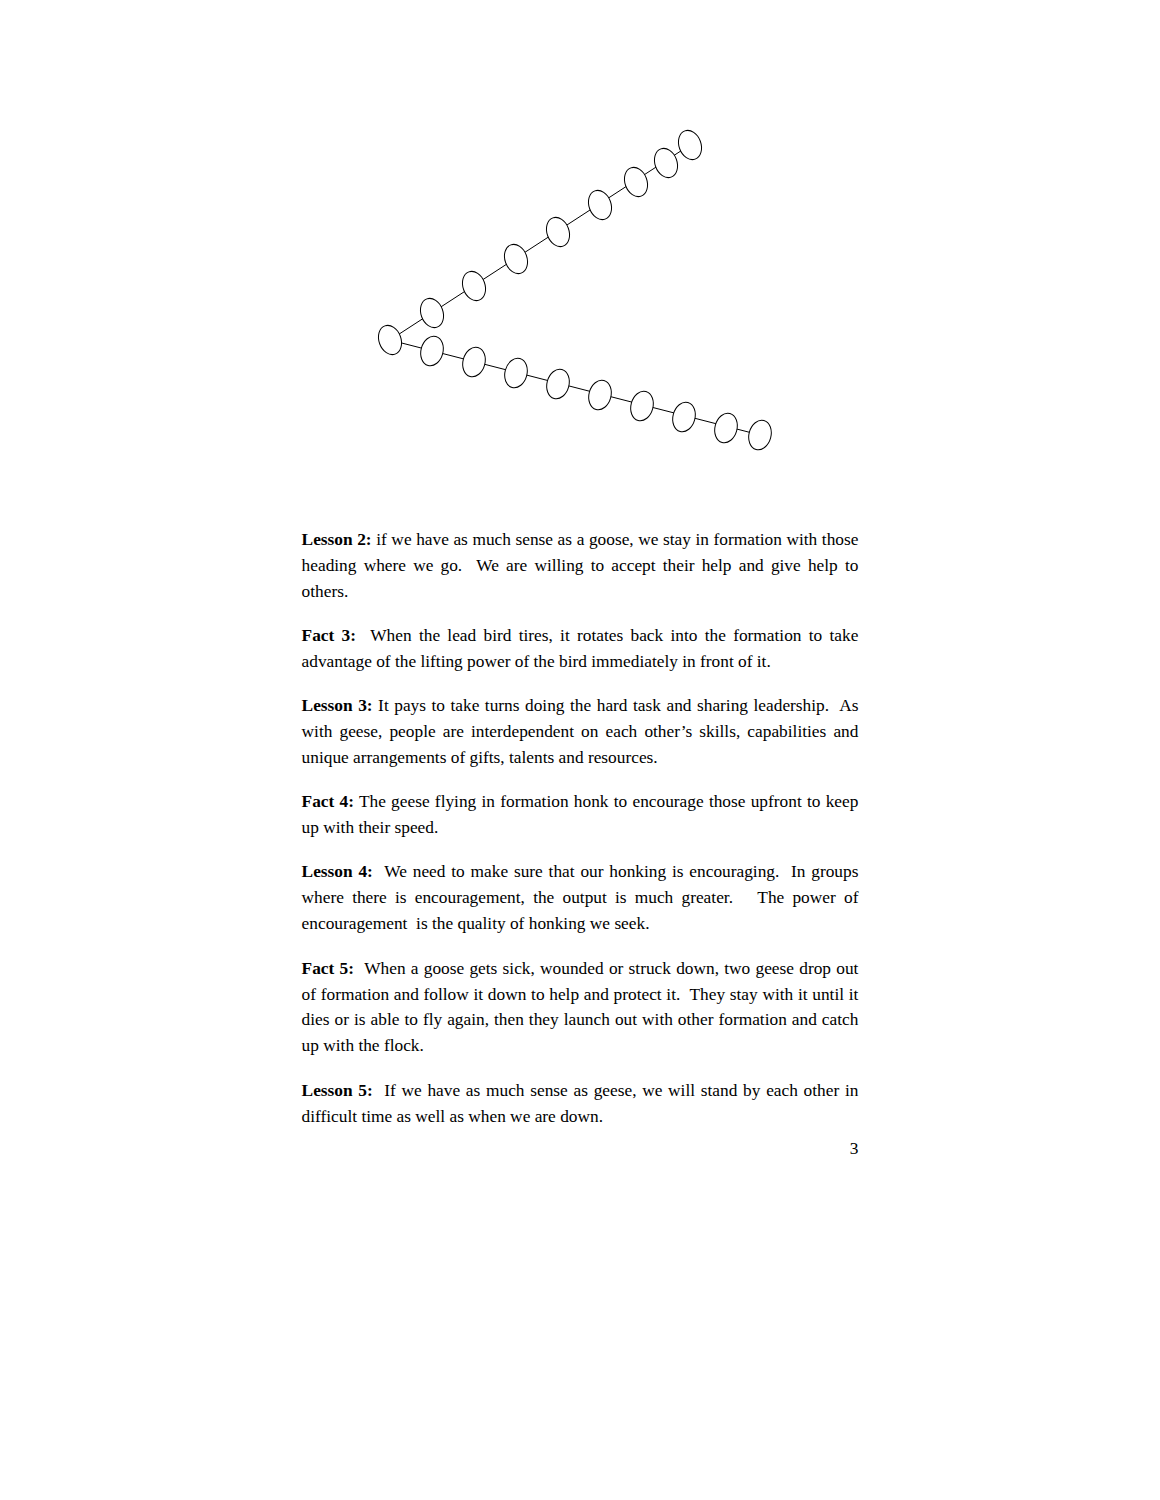Lesson 2: if we have as much sense as a goose, we stay in formation with those heading where we go. We are willing to accept their help and give help to others.
Fact 3: When the lead bird tires, it rotates back into the formation to take advantage of the lifting power of the bird immediately in front of it.
Lesson 3: It pays to take turns doing the hard task and sharing leadership. As with geese, people are interdependent on each other’s skills, capabilities and unique arrangements of gifts, talents and resources.
Fact 4: The geese flying in formation honk to encourage those upfront to keep up with their speed.
Lesson 4: We need to make sure that our honking is encouraging. In groups where there is encouragement, the output is much greater. The power of encouragement is the quality of honking we seek.
Fact 5: When a goose gets sick, wounded or struck down, two geese drop out of formation and follow it down to help and protect it. They stay with it until it dies or is able to fly again, then they launch out with other formation and catch up with the flock.
Lesson 5: If we have as much sense as geese, we will stand by each other in difficult time as well as when we are down.
3